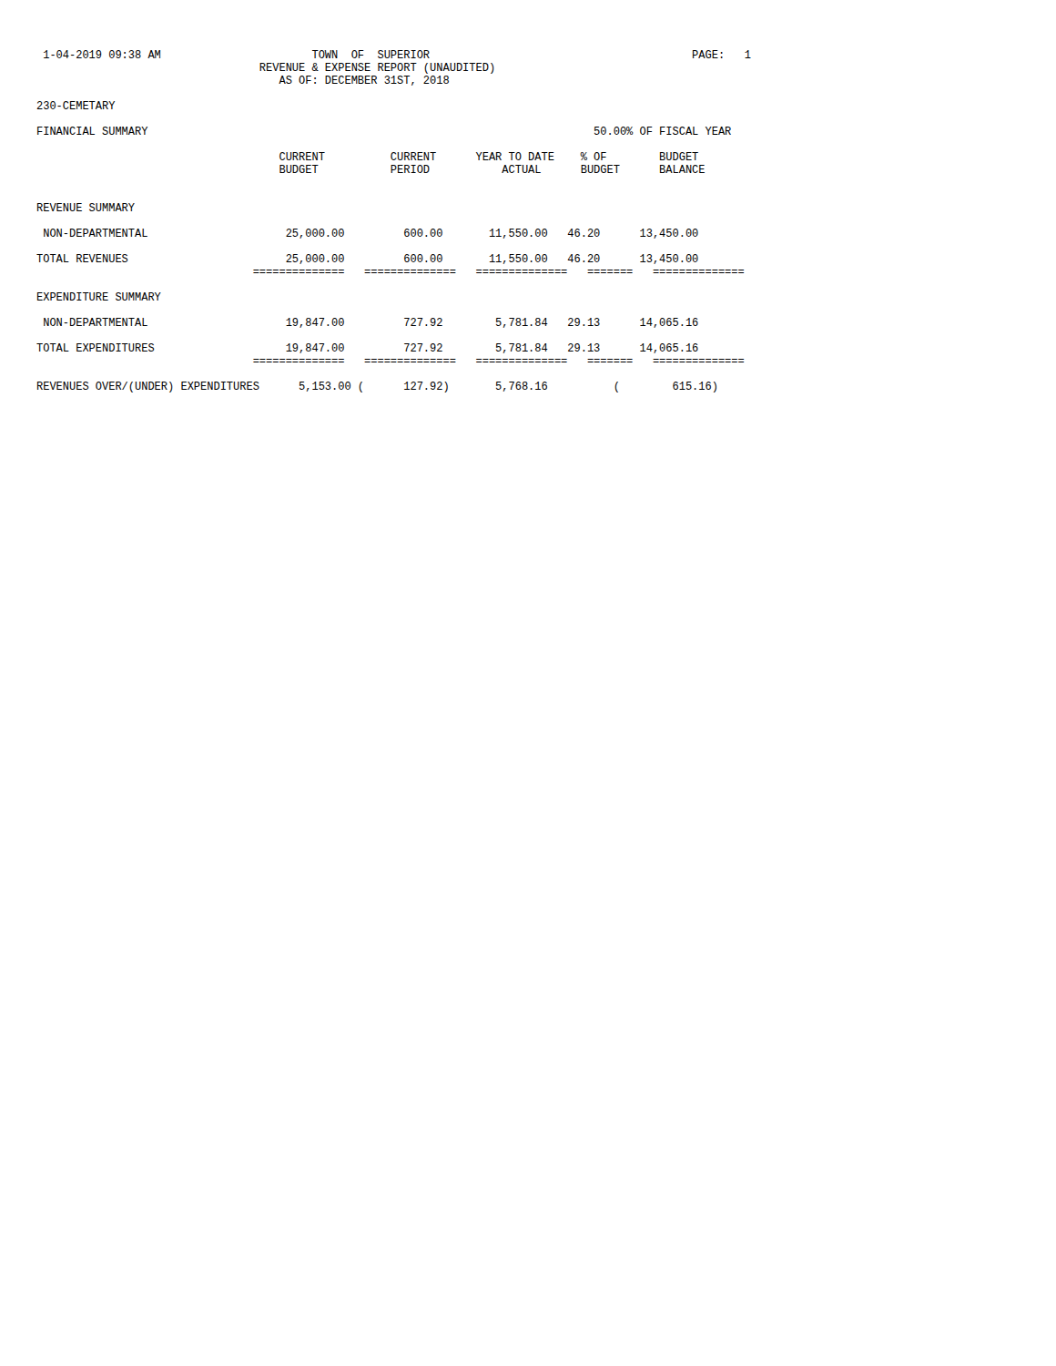1-04-2019 09:38 AM TOWN OF SUPERIOR PAGE: 1 REVENUE & EXPENSE REPORT (UNAUDITED) AS OF: DECEMBER 31ST, 2018 230-CEMETARY FINANCIAL SUMMARY 50.00% OF FISCAL YEAR CURRENT CURRENT YEAR TO DATE % OF BUDGET BUDGET PERIOD ACTUAL BUDGET BALANCE REVENUE SUMMARY NON-DEPARTMENTAL 25,000.00 600.00 11,550.00 46.20 13,450.00 TOTAL REVENUES 25,000.00 600.00 11,550.00 46.20 13,450.00 ============== ============== ============== ======= ============== EXPENDITURE SUMMARY NON-DEPARTMENTAL 19,847.00 727.92 5,781.84 29.13 14,065.16 TOTAL EXPENDITURES 19,847.00 727.92 5,781.84 29.13 14,065.16 ============== ============== ============== ======= ============== REVENUES OVER/(UNDER) EXPENDITURES 5,153.00 ( 127.92) 5,768.16 ( 615.16)